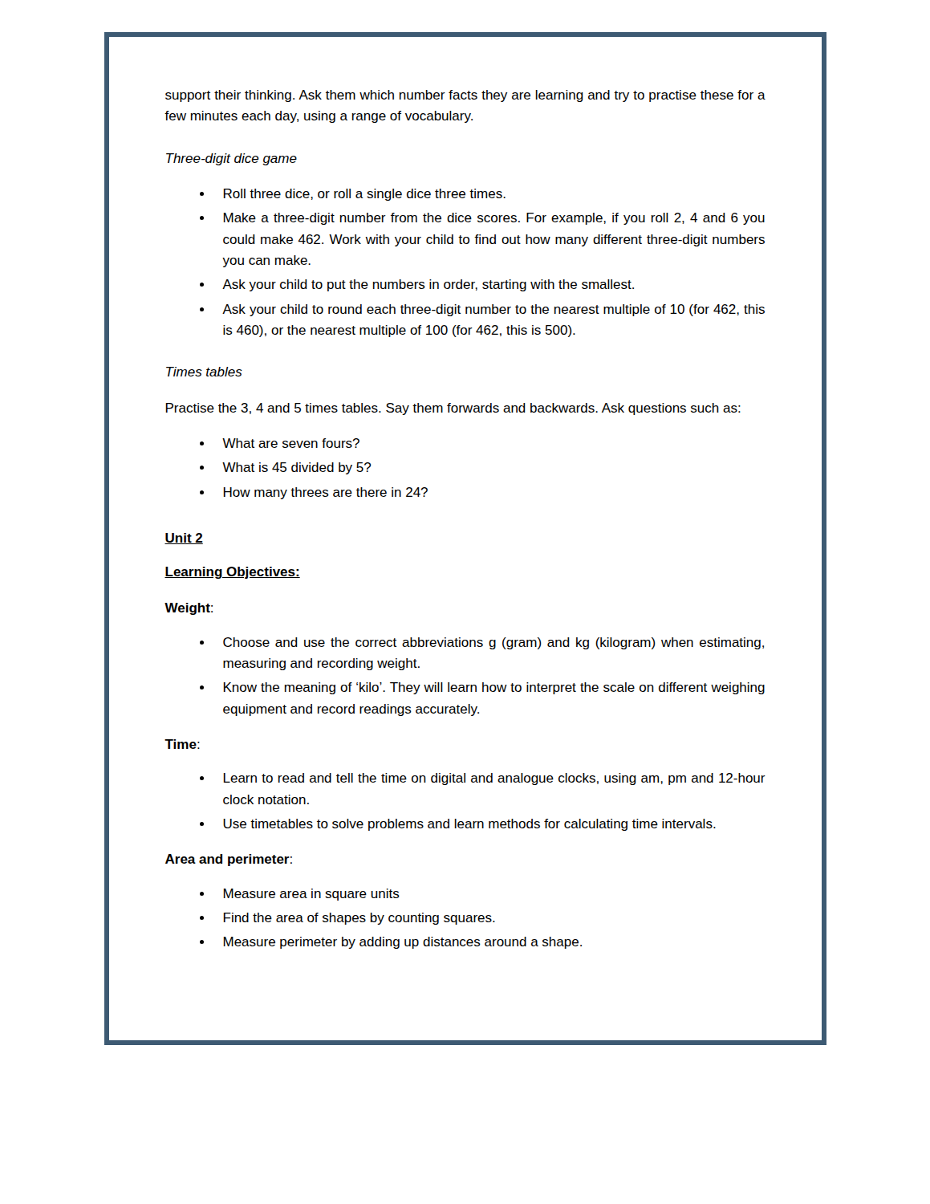support their thinking. Ask them which number facts they are learning and try to practise these for a few minutes each day, using a range of vocabulary.
Three-digit dice game
Roll three dice, or roll a single dice three times.
Make a three-digit number from the dice scores. For example, if you roll 2, 4 and 6 you could make 462. Work with your child to find out how many different three-digit numbers you can make.
Ask your child to put the numbers in order, starting with the smallest.
Ask your child to round each three-digit number to the nearest multiple of 10 (for 462, this is 460), or the nearest multiple of 100 (for 462, this is 500).
Times tables
Practise the 3, 4 and 5 times tables. Say them forwards and backwards. Ask questions such as:
What are seven fours?
What is 45 divided by 5?
How many threes are there in 24?
Unit 2
Learning Objectives:
Weight:
Choose and use the correct abbreviations g (gram) and kg (kilogram) when estimating, measuring and recording weight.
Know the meaning of ‘kilo’. They will learn how to interpret the scale on different weighing equipment and record readings accurately.
Time:
Learn to read and tell the time on digital and analogue clocks, using am, pm and 12-hour clock notation.
Use timetables to solve problems and learn methods for calculating time intervals.
Area and perimeter:
Measure area in square units
Find the area of shapes by counting squares.
Measure perimeter by adding up distances around a shape.